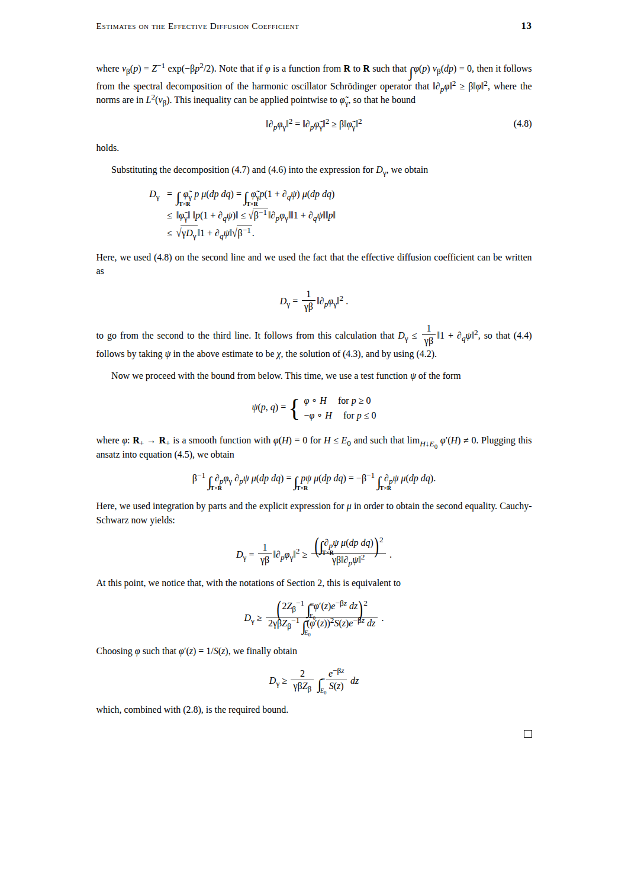Estimates on the Effective Diffusion Coefficient
13
where νβ(p) = Z−1 exp(−βp2/2). Note that if φ is a function from R to R such that ∫φ(p) νβ(dp) = 0, then it follows from the spectral decomposition of the harmonic oscillator Schrödinger operator that ‖∂pφ‖2 ≥ β‖φ‖2, where the norms are in L2(νβ). This inequality can be applied pointwise to φ̃γ, so that he bound
‖∂pφγ‖2 = ‖∂pφ̃γ‖2 ≥ β‖φ̃γ‖2 (4.8)
holds.
Substituting the decomposition (4.7) and (4.6) into the expression for Dγ, we obtain
Dγ
=
∫T×R φ̃γ p μ(dp dq) = ∫T×R φ̃γp(1 + ∂qψ) μ(dp dq)
≤
‖φ̃γ‖ ‖p(1 + ∂qψ)‖ ≤ √β−1‖∂pφγ‖‖1 + ∂qψ‖‖p‖
≤
√γDγ‖1 + ∂qψ‖√β−1.
Here, we used (4.8) on the second line and we used the fact that the effective diffusion coefficient can be written as
Dγ = 1 γβ‖∂pφγ‖2 .
to go from the second to the third line. It follows from this calculation that Dγ ≤ 1 γβ‖1 + ∂qψ‖2, so that (4.4) follows by taking ψ in the above estimate to be χ, the solution of (4.3), and by using (4.2).
Now we proceed with the bound from below. This time, we use a test function ψ of the form
ψ(p, q) = {
φ ∘ Hfor p ≥ 0
−φ ∘ Hfor p ≤ 0
where φ: R+ → R+ is a smooth function with φ(H) = 0 for H ≤ E0 and such that limH↓E0 φ′(H) ≠ 0. Plugging this ansatz into equation (4.5), we obtain
β−1 ∫T×R ∂pφγ ∂pψ μ(dp dq) = ∫T×R pψ μ(dp dq) = −β−1 ∫T×R ∂pψ μ(dp dq).
Here, we used integration by parts and the explicit expression for μ in order to obtain the second equality. Cauchy-Schwarz now yields:
Dγ = 1 γβ‖∂pφγ‖2 ≥ (∫T×R∂pψ μ(dp dq))2 γβ‖∂pψ‖2 .
At this point, we notice that, with the notations of Section 2, this is equivalent to
Dγ ≥ (2Zβ−1 ∫E0∞ φ′(z)e−βz dz)2 2γβZβ−1 ∫E0∞(φ′(z))2S(z)e−βz dz .
Choosing φ such that φ′(z) = 1/S(z), we finally obtain
Dγ ≥ 2 γβZβ ∫E0∞ e−βz S(z) dz
which, combined with (2.8), is the required bound.